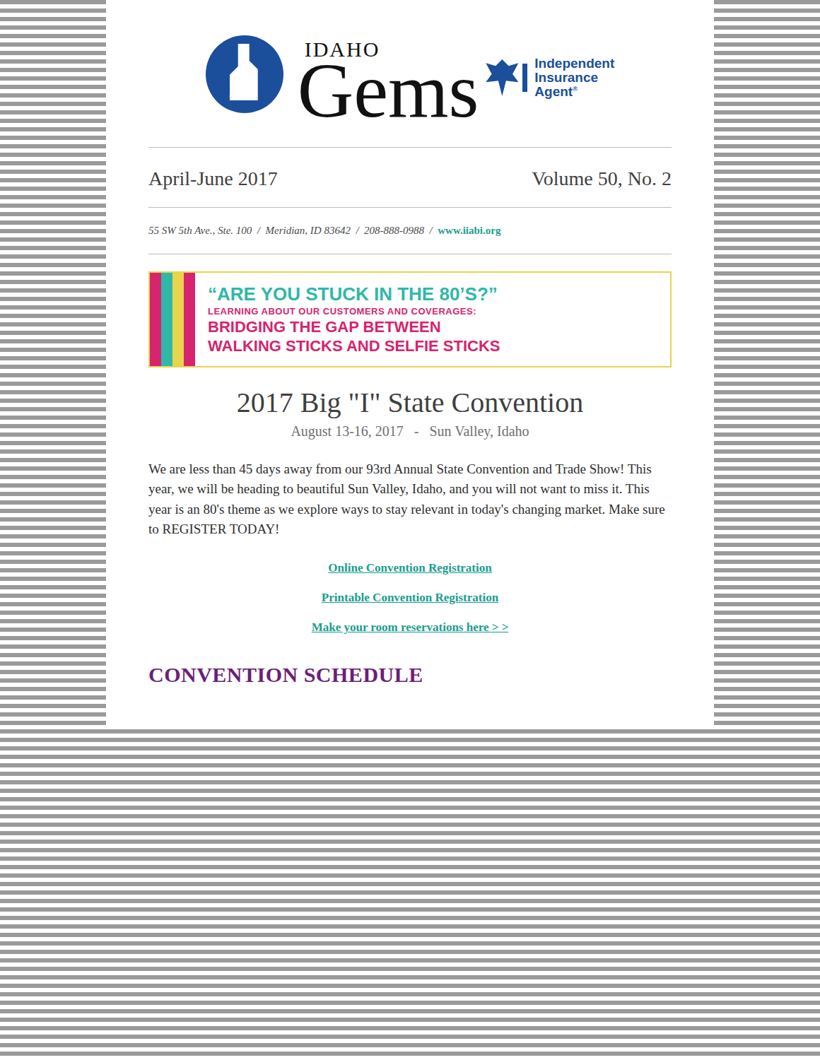★★★
IDAHO
Gems
Independent
Insurance
Agent®
April-June 2017 Volume 50, No. 2
55 SW 5th Ave., Ste. 100 / Meridian, ID 83642 / 208-888-0988 / www.iiabi.org
“Are You Stuck in the 80’s?”
Learning About Our Customers and Coverages:
Bridging the Gap Between
Walking Sticks and Selfie Sticks
2017 Big "I" State Convention
August 13-16, 2017 - Sun Valley, Idaho
We are less than 45 days away from our 93rd Annual State Convention and Trade Show! This year, we will be heading to beautiful Sun Valley, Idaho, and you will not want to miss it. This year is an 80's theme as we explore ways to stay relevant in today's changing market. Make sure to REGISTER TODAY!
Online Convention Registration Printable Convention Registration Make your room reservations here > >
CONVENTION SCHEDULE